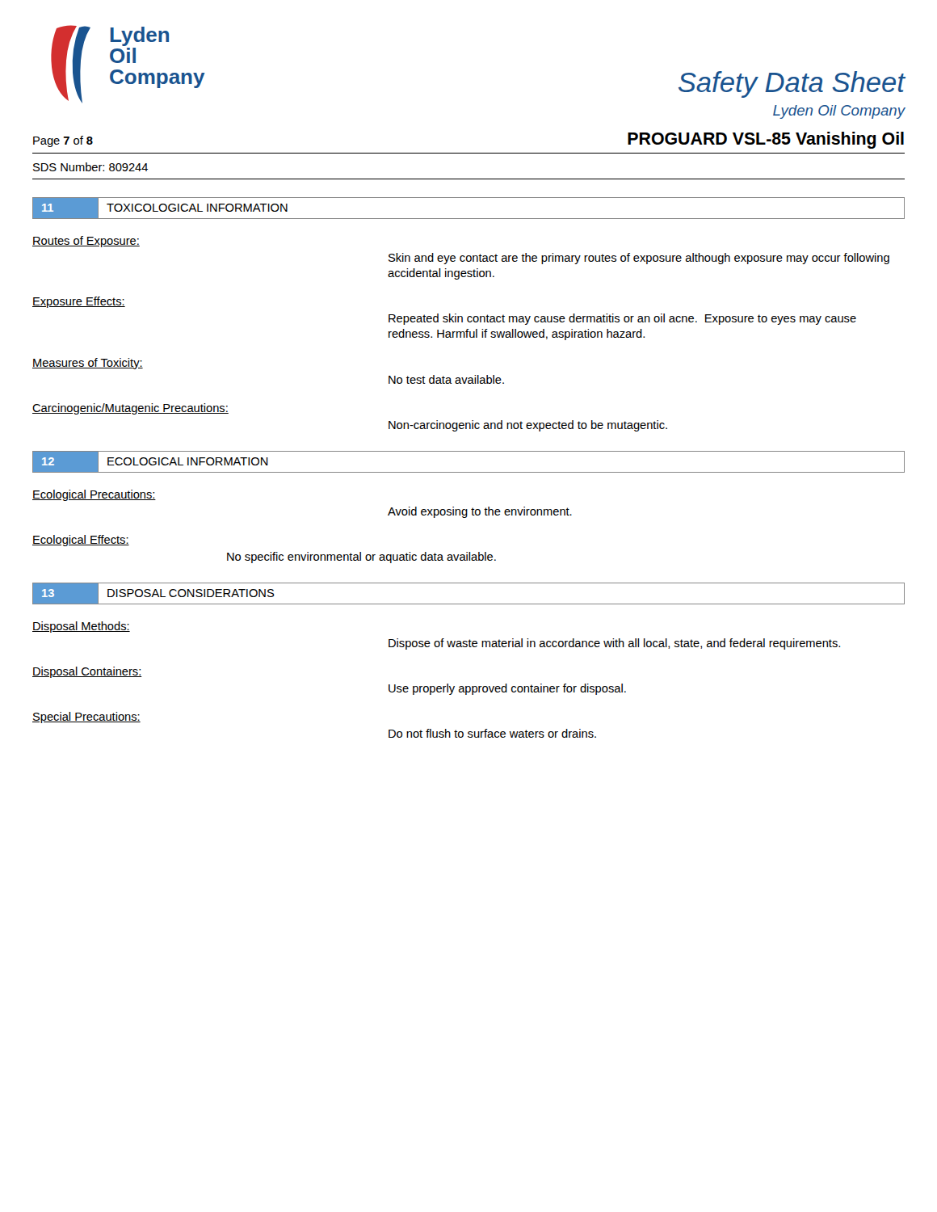Lyden Oil Company
Safety Data Sheet
Lyden Oil Company
Page 7 of 8 PROGUARD VSL-85 Vanishing Oil
SDS Number: 809244
11
TOXICOLOGICAL INFORMATION
Routes of Exposure:
Skin and eye contact are the primary routes of exposure although exposure may occur following accidental ingestion.
Exposure Effects:
Repeated skin contact may cause dermatitis or an oil acne. Exposure to eyes may cause redness. Harmful if swallowed, aspiration hazard.
Measures of Toxicity:
No test data available.
Carcinogenic/Mutagenic Precautions:
Non-carcinogenic and not expected to be mutagentic.
12
ECOLOGICAL INFORMATION
Ecological Precautions:
Avoid exposing to the environment.
Ecological Effects:
No specific environmental or aquatic data available.
13
DISPOSAL CONSIDERATIONS
Disposal Methods:
Dispose of waste material in accordance with all local, state, and federal requirements.
Disposal Containers:
Use properly approved container for disposal.
Special Precautions:
Do not flush to surface waters or drains.